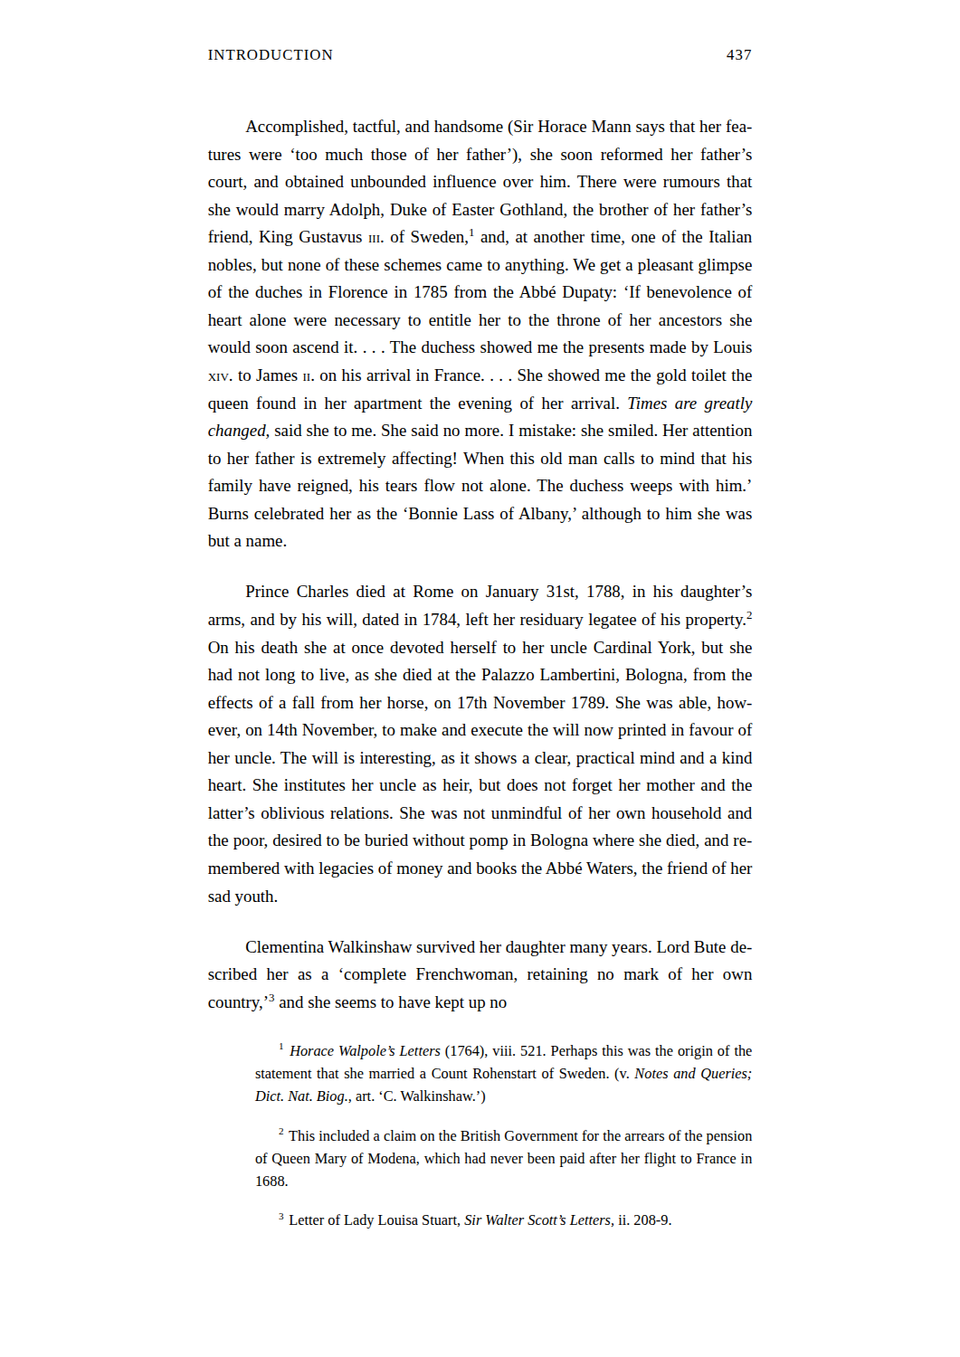Introduction 437
Accomplished, tactful, and handsome (Sir Horace Mann says that her features were ‘too much those of her father’), she soon reformed her father’s court, and obtained unbounded influence over him. There were rumours that she would marry Adolph, Duke of Easter Gothland, the brother of her father’s friend, King Gustavus iii. of Sweden,1 and, at another time, one of the Italian nobles, but none of these schemes came to anything. We get a pleasant glimpse of the duches in Florence in 1785 from the Abbé Dupaty: ‘If benevolence of heart alone were necessary to entitle her to the throne of her ancestors she would soon ascend it. . . . The duchess showed me the presents made by Louis xiv. to James ii. on his arrival in France. . . . She showed me the gold toilet the queen found in her apartment the evening of her arrival. Times are greatly changed, said she to me. She said no more. I mistake: she smiled. Her attention to her father is extremely affecting! When this old man calls to mind that his family have reigned, his tears flow not alone. The duchess weeps with him.’ Burns celebrated her as the ‘Bonnie Lass of Albany,’ although to him she was but a name.
Prince Charles died at Rome on January 31st, 1788, in his daughter’s arms, and by his will, dated in 1784, left her residuary legatee of his property.2 On his death she at once devoted herself to her uncle Cardinal York, but she had not long to live, as she died at the Palazzo Lambertini, Bologna, from the effects of a fall from her horse, on 17th November 1789. She was able, however, on 14th November, to make and execute the will now printed in favour of her uncle. The will is interesting, as it shows a clear, practical mind and a kind heart. She institutes her uncle as heir, but does not forget her mother and the latter’s oblivious relations. She was not unmindful of her own household and the poor, desired to be buried without pomp in Bologna where she died, and remembered with legacies of money and books the Abbé Waters, the friend of her sad youth.
Clementina Walkinshaw survived her daughter many years. Lord Bute described her as a ‘complete Frenchwoman, retaining no mark of her own country,’3 and she seems to have kept up no
1 Horace Walpole’s Letters (1764), viii. 521. Perhaps this was the origin of the statement that she married a Count Rohenstart of Sweden. (v. Notes and Queries; Dict. Nat. Biog., art. ‘C. Walkinshaw.’)
2 This included a claim on the British Government for the arrears of the pension of Queen Mary of Modena, which had never been paid after her flight to France in 1688.
3 Letter of Lady Louisa Stuart, Sir Walter Scott’s Letters, ii. 208-9.